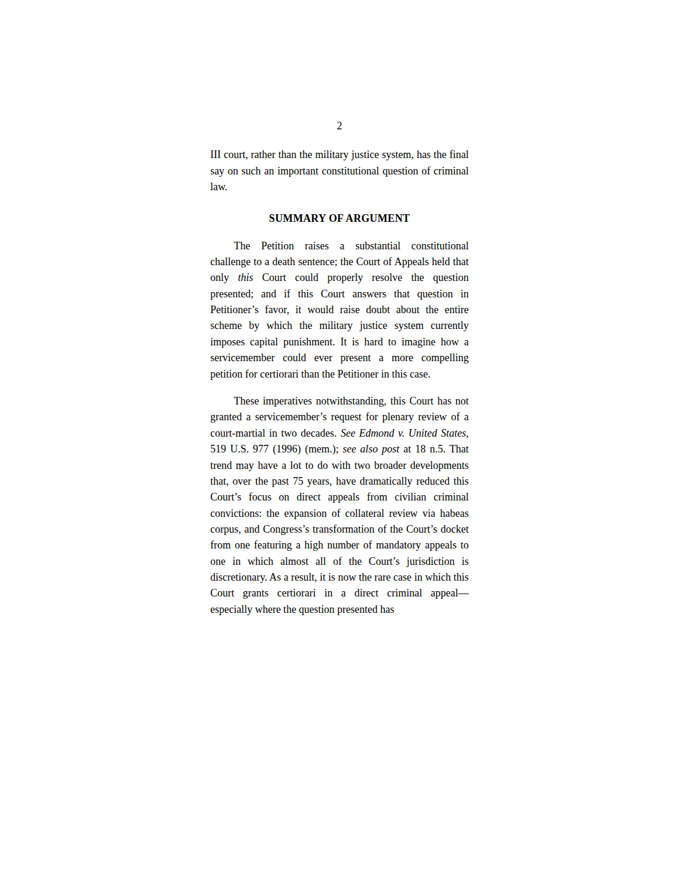2
III court, rather than the military justice system, has the final say on such an important constitutional question of criminal law.
SUMMARY OF ARGUMENT
The Petition raises a substantial constitutional challenge to a death sentence; the Court of Appeals held that only this Court could properly resolve the question presented; and if this Court answers that question in Petitioner’s favor, it would raise doubt about the entire scheme by which the military justice system currently imposes capital punishment. It is hard to imagine how a servicemember could ever present a more compelling petition for certiorari than the Petitioner in this case.
These imperatives notwithstanding, this Court has not granted a servicemember’s request for plenary review of a court-martial in two decades. See Edmond v. United States, 519 U.S. 977 (1996) (mem.); see also post at 18 n.5. That trend may have a lot to do with two broader developments that, over the past 75 years, have dramatically reduced this Court’s focus on direct appeals from civilian criminal convictions: the expansion of collateral review via habeas corpus, and Congress’s transformation of the Court’s docket from one featuring a high number of mandatory appeals to one in which almost all of the Court’s jurisdiction is discretionary. As a result, it is now the rare case in which this Court grants certiorari in a direct criminal appeal—especially where the question presented has